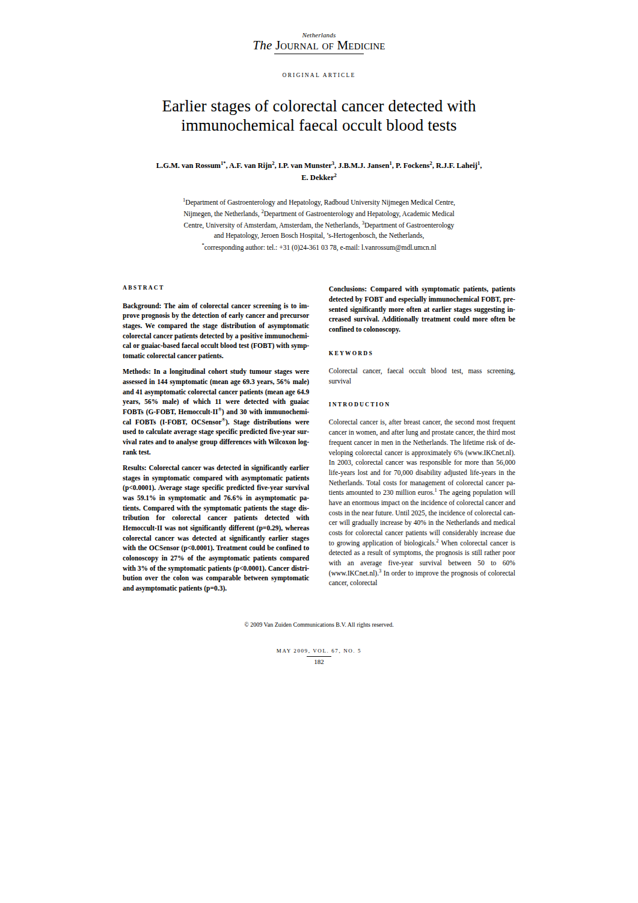Netherlands
The Journal of Medicine
original article
Earlier stages of colorectal cancer detected with
immunochemical faecal occult blood tests
L.G.M. van Rossum1*, A.F. van Rijn2, I.P. van Munster3, J.B.M.J. Jansen1, P. Fockens2, R.J.F. Laheij1,
E. Dekker2
1Department of Gastroenterology and Hepatology, Radboud University Nijmegen Medical Centre,
Nijmegen, the Netherlands, 2Department of Gastroenterology and Hepatology, Academic Medical
Centre, University of Amsterdam, Amsterdam, the Netherlands, 3Department of Gastroenterology
and Hepatology, Jeroen Bosch Hospital, ’s-Hertogenbosch, the Netherlands,
*corresponding author: tel.: +31 (0)24-361 03 78, e-mail: l.vanrossum@mdl.umcn.nl
Abstract
Background: The aim of colorectal cancer screening is to improve prognosis by the detection of early cancer and precursor stages. We compared the stage distribution of asymptomatic colorectal cancer patients detected by a positive immunochemical or guaiac-based faecal occult blood test (FOBT) with symptomatic colorectal cancer patients.
Methods: In a longitudinal cohort study tumour stages were assessed in 144 symptomatic (mean age 69.3 years, 56% male) and 41 asymptomatic colorectal cancer patients (mean age 64.9 years, 56% male) of which 11 were detected with guaiac FOBTs (G-FOBT, Hemoccult-II®) and 30 with immunochemical FOBTs (I-FOBT, OCSensor®). Stage distributions were used to calculate average stage specific predicted five-year survival rates and to analyse group differences with Wilcoxon log-rank test.
Results: Colorectal cancer was detected in significantly earlier stages in symptomatic compared with asymptomatic patients (p<0.0001). Average stage specific predicted five-year survival was 59.1% in symptomatic and 76.6% in asymptomatic patients. Compared with the symptomatic patients the stage distribution for colorectal cancer patients detected with Hemoccult-II was not significantly different (p=0.29), whereas colorectal cancer was detected at significantly earlier stages with the OCSensor (p<0.0001). Treatment could be confined to colonoscopy in 27% of the asymptomatic patients compared with 3% of the symptomatic patients (p<0.0001). Cancer distribution over the colon was comparable between symptomatic and asymptomatic patients (p=0.3).
Conclusions: Compared with symptomatic patients, patients detected by FOBT and especially immunochemical FOBT, presented significantly more often at earlier stages suggesting increased survival. Additionally treatment could more often be confined to colonoscopy.
Keywords
Colorectal cancer, faecal occult blood test, mass screening, survival
Introduction
Colorectal cancer is, after breast cancer, the second most frequent cancer in women, and after lung and prostate cancer, the third most frequent cancer in men in the Netherlands. The lifetime risk of developing colorectal cancer is approximately 6% (www.IKCnet.nl). In 2003, colorectal cancer was responsible for more than 56,000 life-years lost and for 70,000 disability adjusted life-years in the Netherlands. Total costs for management of colorectal cancer patients amounted to 230 million euros.1 The ageing population will have an enormous impact on the incidence of colorectal cancer and costs in the near future. Until 2025, the incidence of colorectal cancer will gradually increase by 40% in the Netherlands and medical costs for colorectal cancer patients will considerably increase due to growing application of biologicals.2 When colorectal cancer is detected as a result of symptoms, the prognosis is still rather poor with an average five-year survival between 50 to 60% (www.IKCnet.nl).3 In order to improve the prognosis of colorectal cancer, colorectal
© 2009 Van Zuiden Communications B.V. All rights reserved.
May 2009, vol. 67, no. 5
182